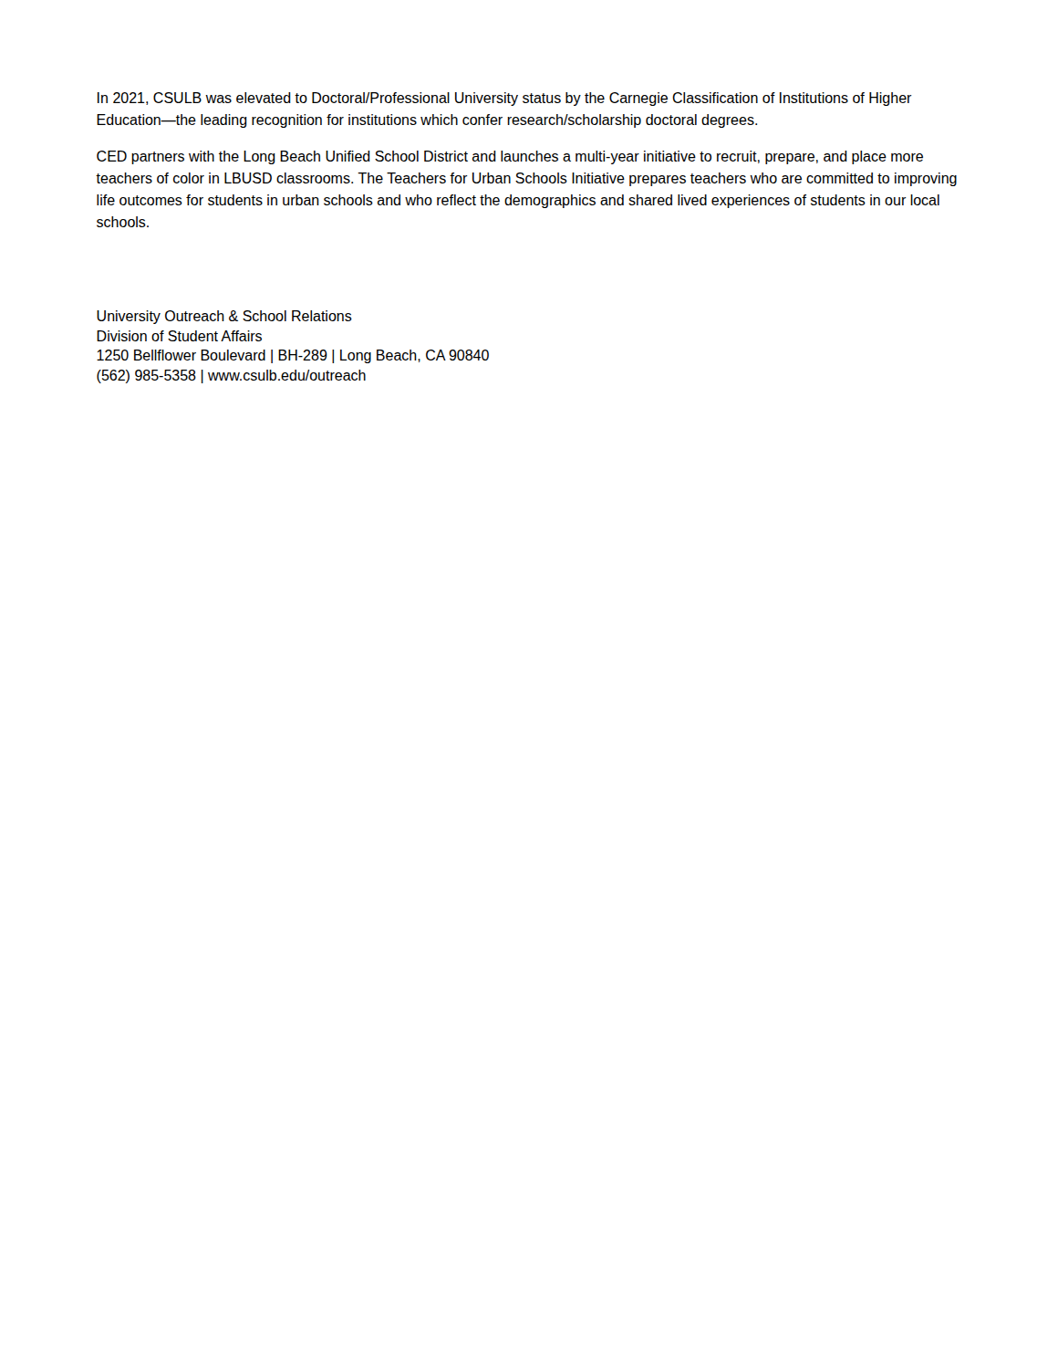In 2021, CSULB was elevated to Doctoral/Professional University status by the Carnegie Classification of Institutions of Higher Education—the leading recognition for institutions which confer research/scholarship doctoral degrees.
CED partners with the Long Beach Unified School District and launches a multi-year initiative to recruit, prepare, and place more teachers of color in LBUSD classrooms. The Teachers for Urban Schools Initiative prepares teachers who are committed to improving life outcomes for students in urban schools and who reflect the demographics and shared lived experiences of students in our local schools.
University Outreach & School Relations
Division of Student Affairs
1250 Bellflower Boulevard | BH-289 | Long Beach, CA 90840
(562) 985-5358 | www.csulb.edu/outreach